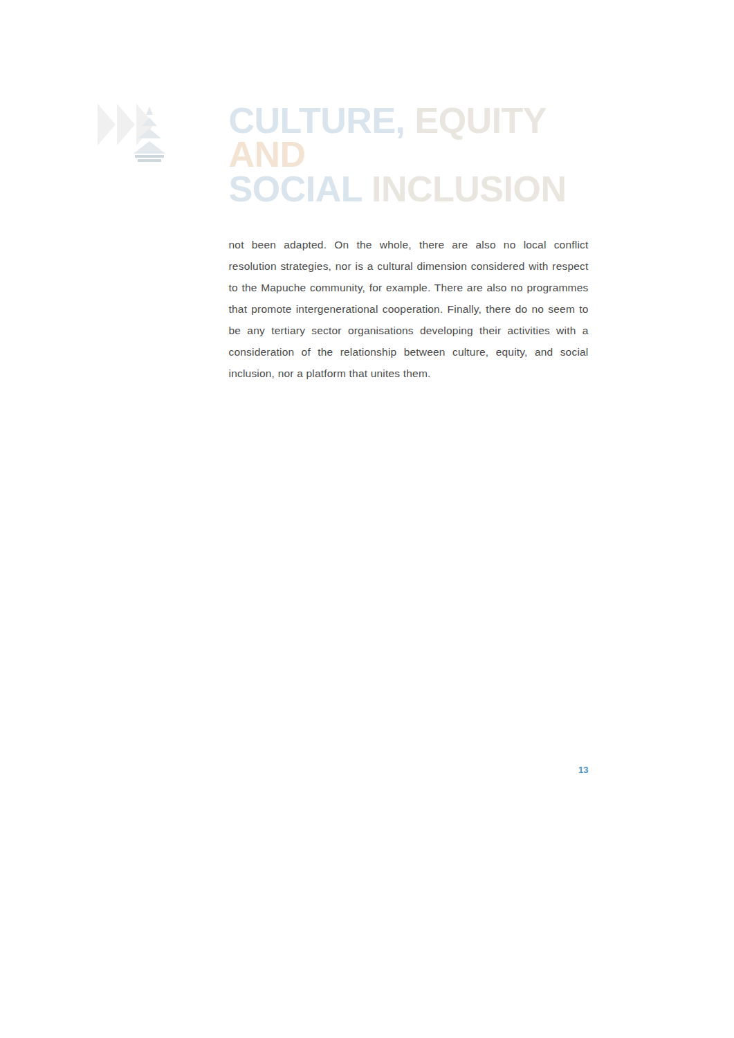CULTURE, EQUITY AND
SOCIAL INCLUSION
not been adapted. On the whole, there are also no local conflict resolution strategies, nor is a cultural dimension considered with respect to the Mapuche community, for example. There are also no programmes that promote intergenerational cooperation. Finally, there do no seem to be any tertiary sector organisations developing their activities with a consideration of the relationship between culture, equity, and social inclusion, nor a platform that unites them.
13